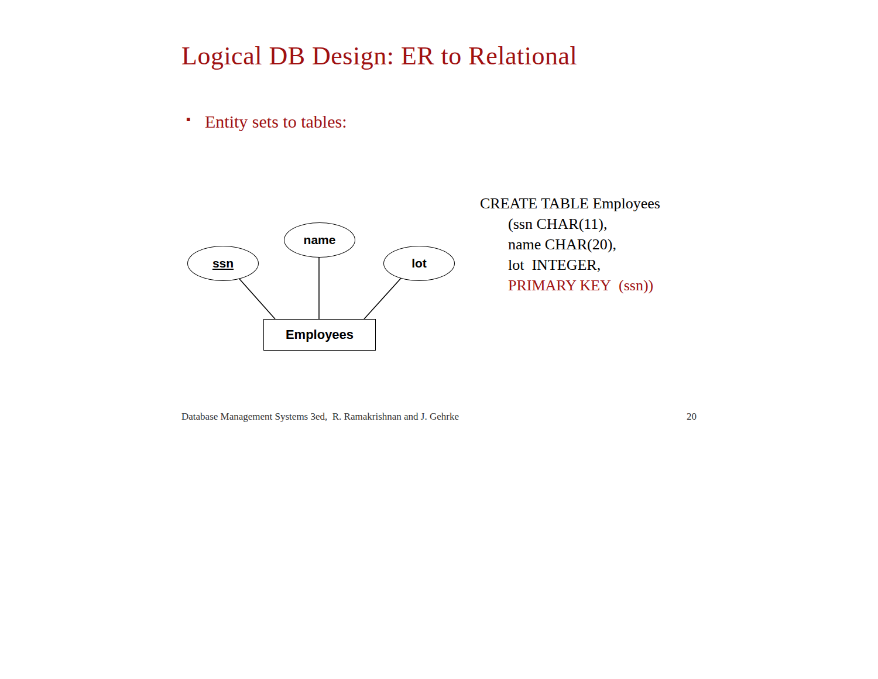Logical DB Design: ER to Relational
Entity sets to tables:
ssn
name
lot
Employees
CREATE TABLE Employees
(ssn CHAR(11), name CHAR(20), lot INTEGER, PRIMARY KEY (ssn))
Database Management Systems 3ed, R. Ramakrishnan and J. Gehrke
20